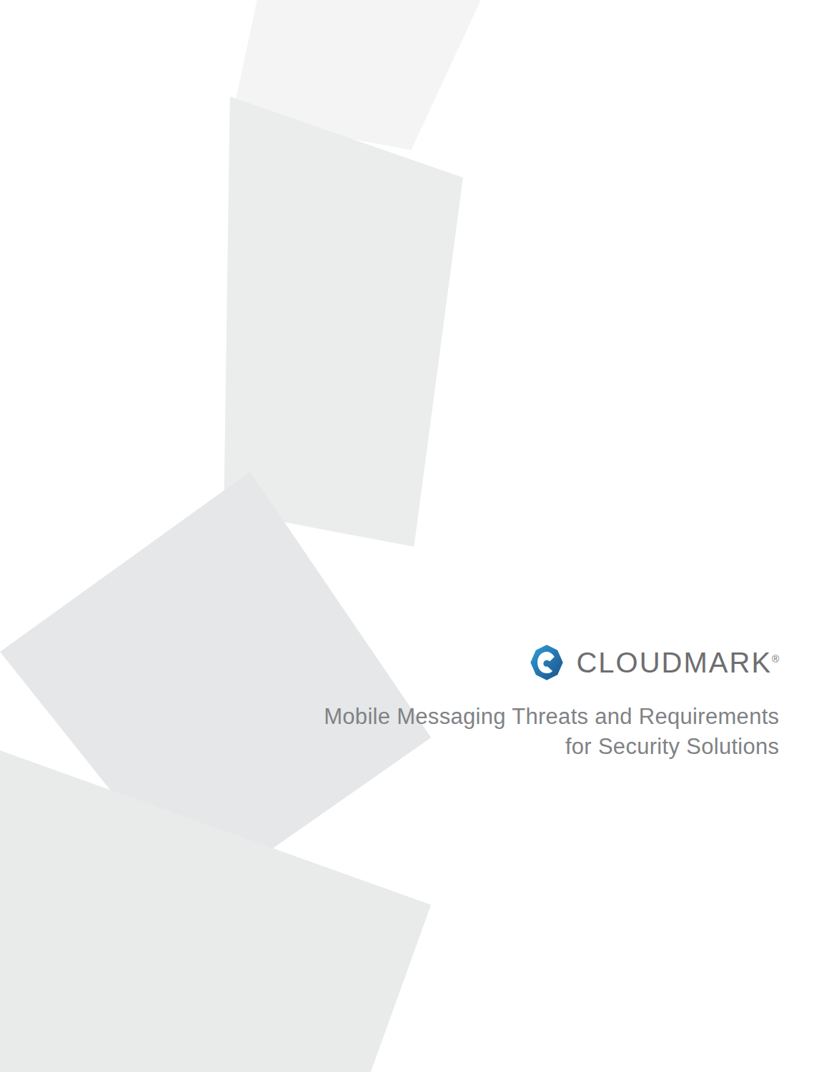CLOUDMARK®
Mobile Messaging Threats and Requirements
for Security Solutions